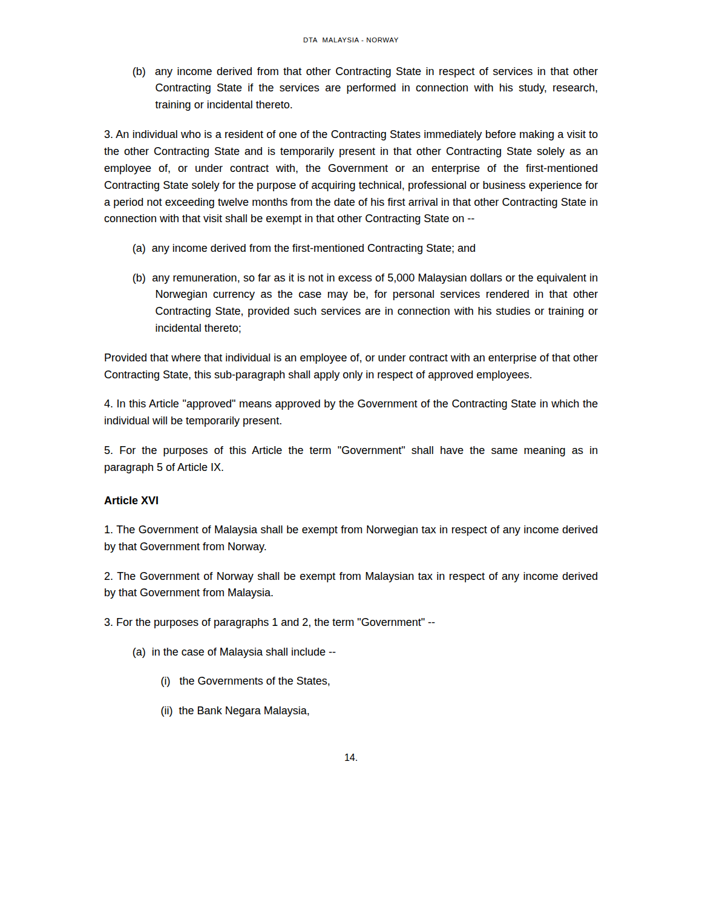DTA MALAYSIA - NORWAY
(b) any income derived from that other Contracting State in respect of services in that other Contracting State if the services are performed in connection with his study, research, training or incidental thereto.
3. An individual who is a resident of one of the Contracting States immediately before making a visit to the other Contracting State and is temporarily present in that other Contracting State solely as an employee of, or under contract with, the Government or an enterprise of the first-mentioned Contracting State solely for the purpose of acquiring technical, professional or business experience for a period not exceeding twelve months from the date of his first arrival in that other Contracting State in connection with that visit shall be exempt in that other Contracting State on --
(a) any income derived from the first-mentioned Contracting State; and
(b) any remuneration, so far as it is not in excess of 5,000 Malaysian dollars or the equivalent in Norwegian currency as the case may be, for personal services rendered in that other Contracting State, provided such services are in connection with his studies or training or incidental thereto;
Provided that where that individual is an employee of, or under contract with an enterprise of that other Contracting State, this sub-paragraph shall apply only in respect of approved employees.
4. In this Article "approved" means approved by the Government of the Contracting State in which the individual will be temporarily present.
5. For the purposes of this Article the term "Government" shall have the same meaning as in paragraph 5 of Article IX.
Article XVI
1. The Government of Malaysia shall be exempt from Norwegian tax in respect of any income derived by that Government from Norway.
2. The Government of Norway shall be exempt from Malaysian tax in respect of any income derived by that Government from Malaysia.
3. For the purposes of paragraphs 1 and 2, the term "Government" --
(a) in the case of Malaysia shall include --
(i) the Governments of the States,
(ii) the Bank Negara Malaysia,
14.